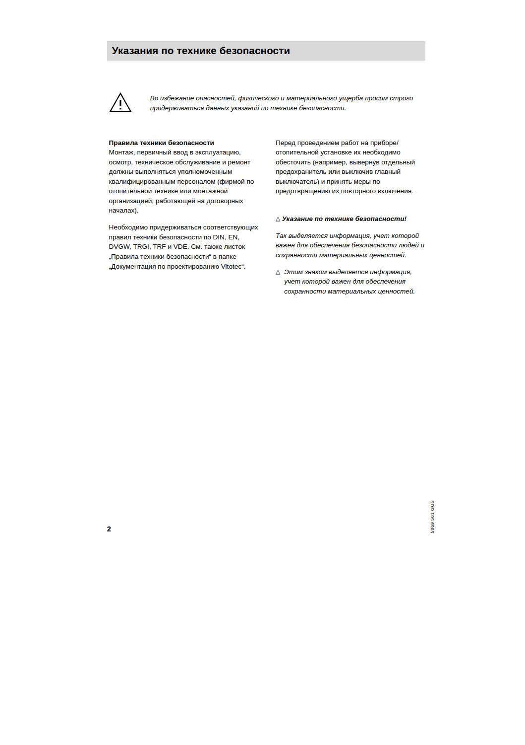Указания по технике безопасности
Во избежание опасностей, физического и материального ущерба просим строго придерживаться данных указаний по технике безопасности.
Правила техники безопасности
Монтаж, первичный ввод в эксплуатацию, осмотр, техническое обслуживание и ремонт должны выполняться уполномоченным квалифицированным персоналом (фирмой по отопительной технике или монтажной организацией, работающей на договорных началах).
Необходимо придерживаться соответствующих правил техники безопасности по DIN, EN, DVGW, TRGI, TRF и VDE. См. также листок „Правила техники безопасности“ в папке „Документация по проектированию Vitotec“.
Перед проведением работ на приборе/отопительной установке их необходимо обесточить (например, вывернув отдельный предохранитель или выключив главный выключатель) и принять меры по предотвращению их повторного включения.
△ Указание по технике безопасности!
Так выделяется информация, учет которой важен для обеспечения безопасности людей и сохранности материальных ценностей.
△ Этим знаком выделяется информация, учет которой важен для обеспечения сохранности материальных ценностей.
2
5869 561 GUS